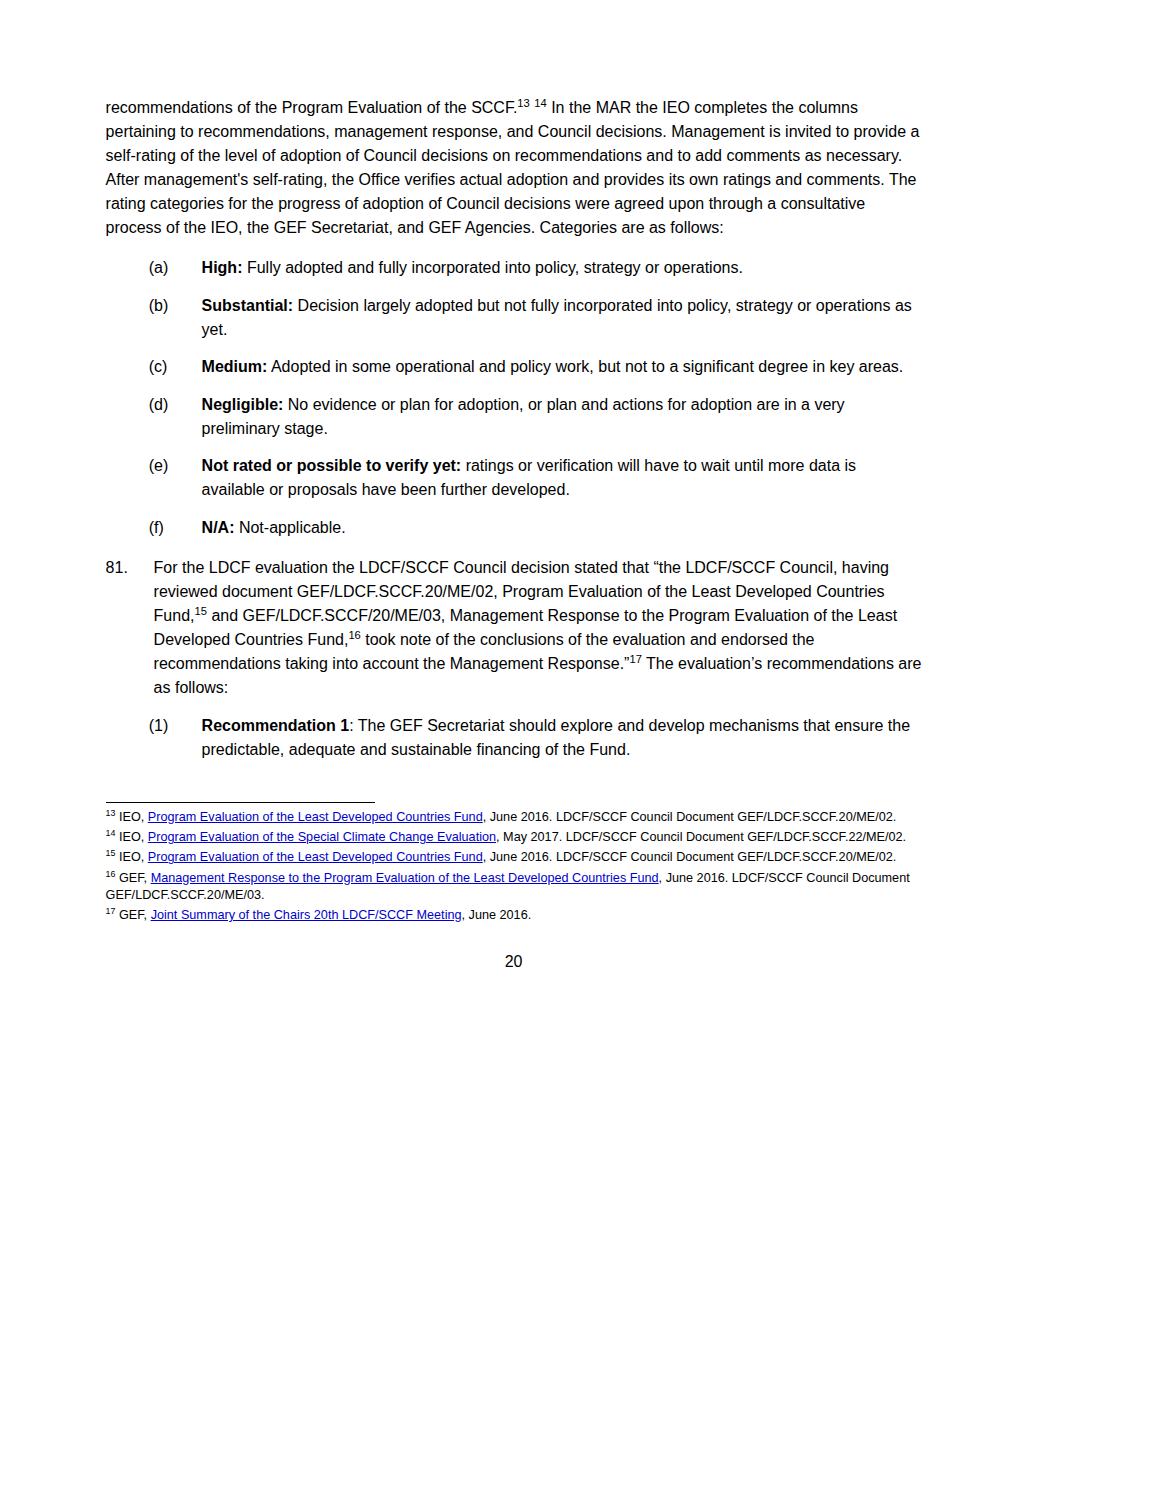recommendations of the Program Evaluation of the SCCF.13 14 In the MAR the IEO completes the columns pertaining to recommendations, management response, and Council decisions. Management is invited to provide a self-rating of the level of adoption of Council decisions on recommendations and to add comments as necessary. After management's self-rating, the Office verifies actual adoption and provides its own ratings and comments. The rating categories for the progress of adoption of Council decisions were agreed upon through a consultative process of the IEO, the GEF Secretariat, and GEF Agencies. Categories are as follows:
(a) High: Fully adopted and fully incorporated into policy, strategy or operations.
(b) Substantial: Decision largely adopted but not fully incorporated into policy, strategy or operations as yet.
(c) Medium: Adopted in some operational and policy work, but not to a significant degree in key areas.
(d) Negligible: No evidence or plan for adoption, or plan and actions for adoption are in a very preliminary stage.
(e) Not rated or possible to verify yet: ratings or verification will have to wait until more data is available or proposals have been further developed.
(f) N/A: Not-applicable.
81. For the LDCF evaluation the LDCF/SCCF Council decision stated that “the LDCF/SCCF Council, having reviewed document GEF/LDCF.SCCF.20/ME/02, Program Evaluation of the Least Developed Countries Fund,15 and GEF/LDCF.SCCF/20/ME/03, Management Response to the Program Evaluation of the Least Developed Countries Fund,16 took note of the conclusions of the evaluation and endorsed the recommendations taking into account the Management Response.”17 The evaluation’s recommendations are as follows:
(1) Recommendation 1: The GEF Secretariat should explore and develop mechanisms that ensure the predictable, adequate and sustainable financing of the Fund.
13 IEO, Program Evaluation of the Least Developed Countries Fund, June 2016. LDCF/SCCF Council Document GEF/LDCF.SCCF.20/ME/02.
14 IEO, Program Evaluation of the Special Climate Change Evaluation, May 2017. LDCF/SCCF Council Document GEF/LDCF.SCCF.22/ME/02.
15 IEO, Program Evaluation of the Least Developed Countries Fund, June 2016. LDCF/SCCF Council Document GEF/LDCF.SCCF.20/ME/02.
16 GEF, Management Response to the Program Evaluation of the Least Developed Countries Fund, June 2016. LDCF/SCCF Council Document GEF/LDCF.SCCF.20/ME/03.
17 GEF, Joint Summary of the Chairs 20th LDCF/SCCF Meeting, June 2016.
20